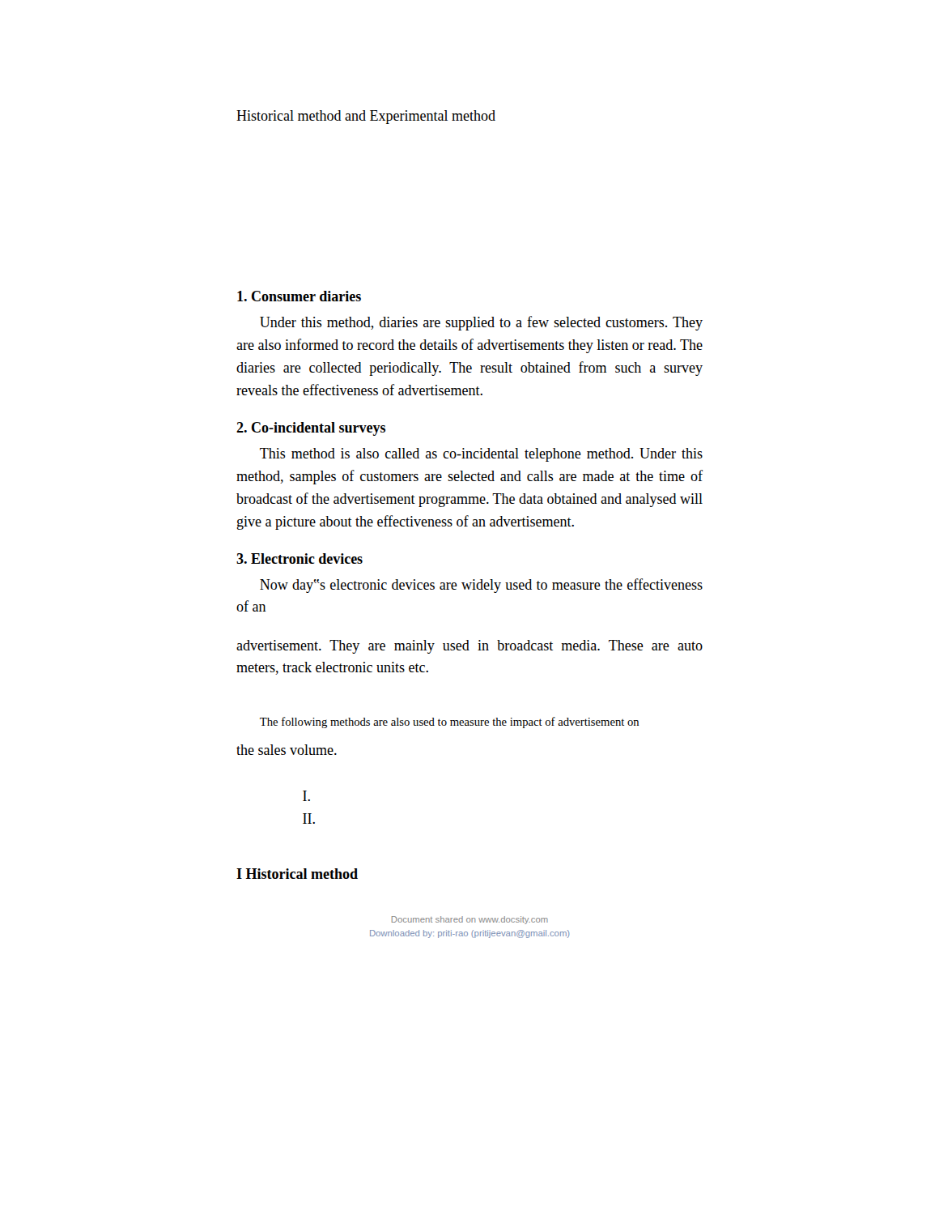Historical method and Experimental method
1. Consumer diaries
Under this method, diaries are supplied to a few selected customers. They are also informed to record the details of advertisements they listen or read. The diaries are collected periodically. The result obtained from such a survey reveals the effectiveness of advertisement.
2. Co-incidental surveys
This method is also called as co-incidental telephone method. Under this method, samples of customers are selected and calls are made at the time of broadcast of the advertisement programme. The data obtained and analysed will give a picture about the effectiveness of an advertisement.
3. Electronic devices
Now day‟s electronic devices are widely used to measure the effectiveness of an
advertisement. They are mainly used in broadcast media. These are auto meters, track electronic units etc.
The following methods are also used to measure the impact of advertisement on
the sales volume.
I.
II.
I Historical method
Document shared on www.docsity.com
Downloaded by: priti-rao (pritijeevan@gmail.com)